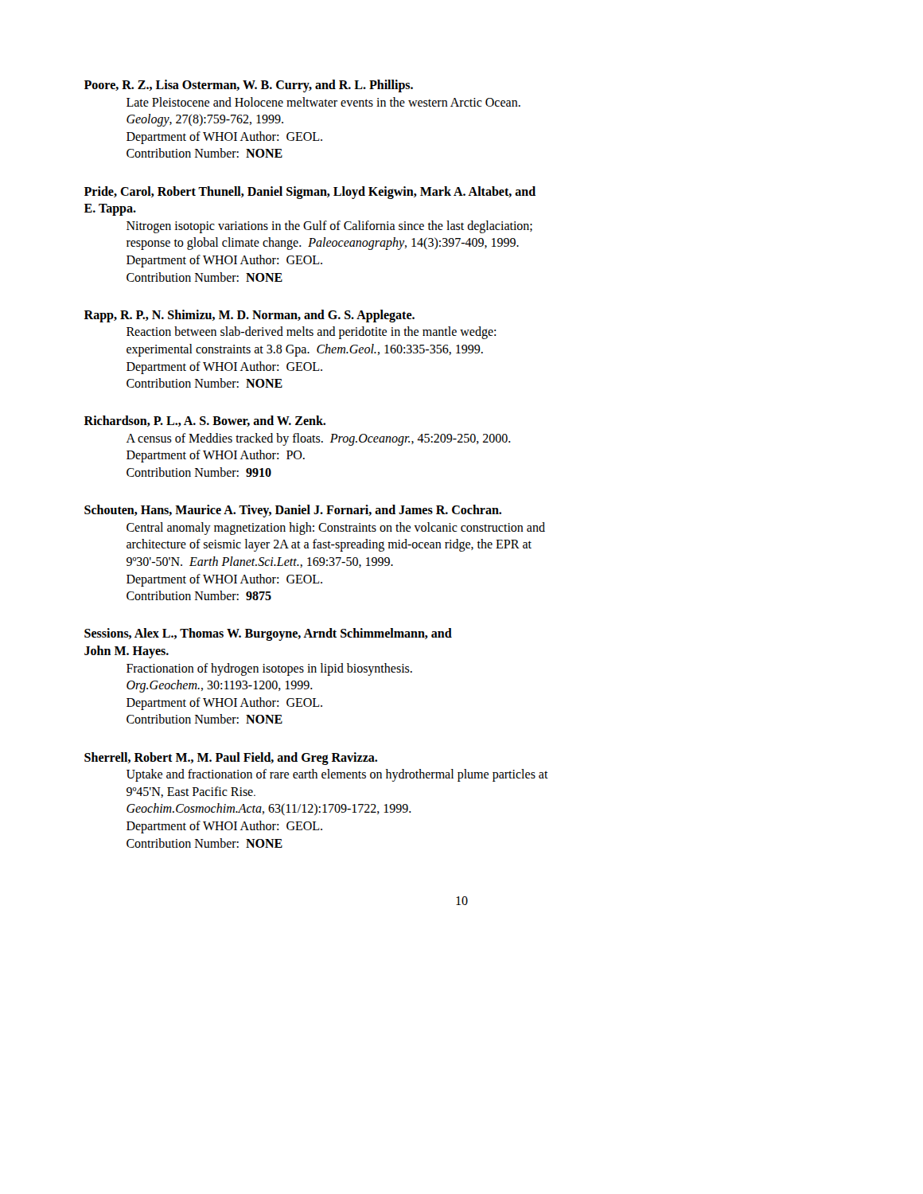Poore, R. Z., Lisa Osterman, W. B. Curry, and R. L. Phillips.
Late Pleistocene and Holocene meltwater events in the western Arctic Ocean.
Geology, 27(8):759-762, 1999.
Department of WHOI Author: GEOL.
Contribution Number: NONE
Pride, Carol, Robert Thunell, Daniel Sigman, Lloyd Keigwin, Mark A. Altabet, and
E. Tappa.
Nitrogen isotopic variations in the Gulf of California since the last deglaciation;
response to global climate change. Paleoceanography, 14(3):397-409, 1999.
Department of WHOI Author: GEOL.
Contribution Number: NONE
Rapp, R. P., N. Shimizu, M. D. Norman, and G. S. Applegate.
Reaction between slab-derived melts and peridotite in the mantle wedge:
experimental constraints at 3.8 Gpa. Chem.Geol., 160:335-356, 1999.
Department of WHOI Author: GEOL.
Contribution Number: NONE
Richardson, P. L., A. S. Bower, and W. Zenk.
A census of Meddies tracked by floats. Prog.Oceanogr., 45:209-250, 2000.
Department of WHOI Author: PO.
Contribution Number: 9910
Schouten, Hans, Maurice A. Tivey, Daniel J. Fornari, and James R. Cochran.
Central anomaly magnetization high: Constraints on the volcanic construction and
architecture of seismic layer 2A at a fast-spreading mid-ocean ridge, the EPR at
9º30'-50'N. Earth Planet.Sci.Lett., 169:37-50, 1999.
Department of WHOI Author: GEOL.
Contribution Number: 9875
Sessions, Alex L., Thomas W. Burgoyne, Arndt Schimmelmann, and
John M. Hayes.
Fractionation of hydrogen isotopes in lipid biosynthesis.
Org.Geochem., 30:1193-1200, 1999.
Department of WHOI Author: GEOL.
Contribution Number: NONE
Sherrell, Robert M., M. Paul Field, and Greg Ravizza.
Uptake and fractionation of rare earth elements on hydrothermal plume particles at
9º45'N, East Pacific Rise.
Geochim.Cosmochim.Acta, 63(11/12):1709-1722, 1999.
Department of WHOI Author: GEOL.
Contribution Number: NONE
10